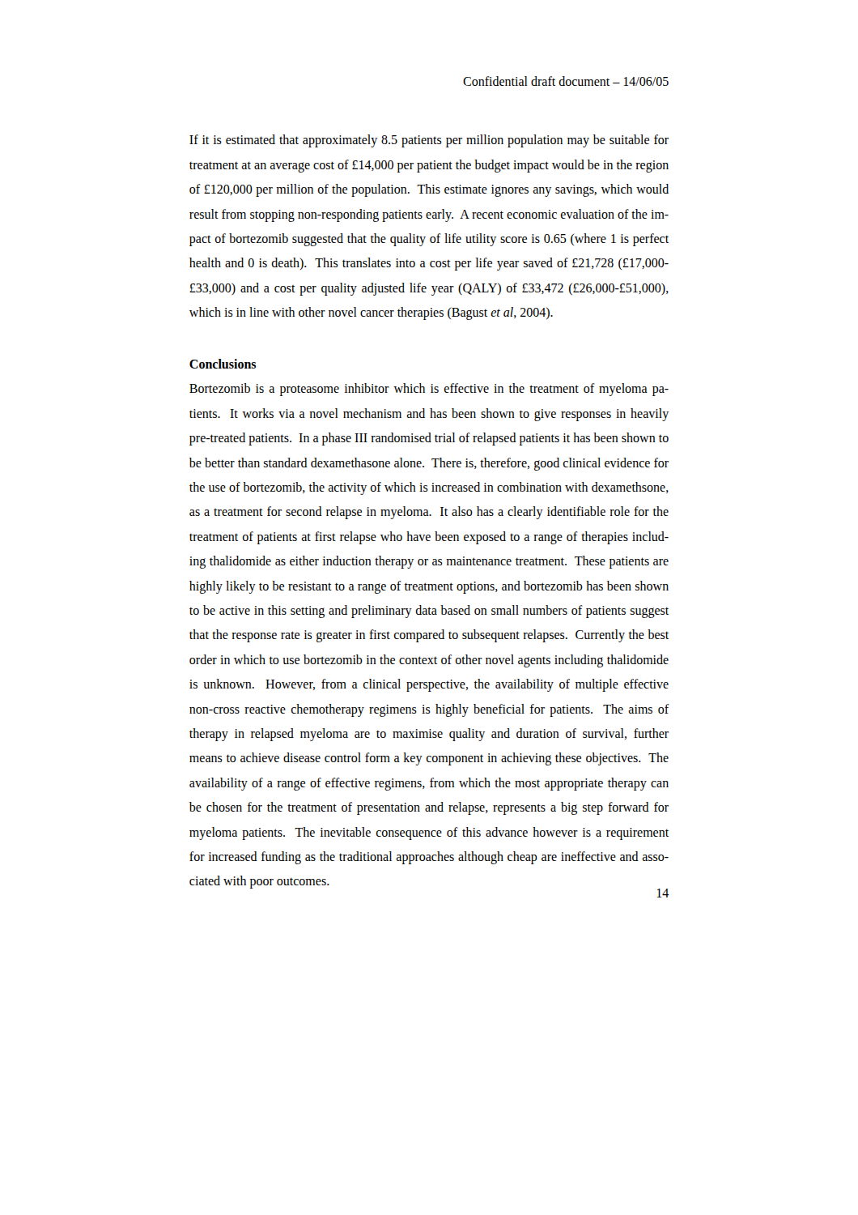Confidential draft document – 14/06/05
If it is estimated that approximately 8.5 patients per million population may be suitable for treatment at an average cost of £14,000 per patient the budget impact would be in the region of £120,000 per million of the population. This estimate ignores any savings, which would result from stopping non-responding patients early. A recent economic evaluation of the impact of bortezomib suggested that the quality of life utility score is 0.65 (where 1 is perfect health and 0 is death). This translates into a cost per life year saved of £21,728 (£17,000-£33,000) and a cost per quality adjusted life year (QALY) of £33,472 (£26,000-£51,000), which is in line with other novel cancer therapies (Bagust et al, 2004).
Conclusions
Bortezomib is a proteasome inhibitor which is effective in the treatment of myeloma patients. It works via a novel mechanism and has been shown to give responses in heavily pre-treated patients. In a phase III randomised trial of relapsed patients it has been shown to be better than standard dexamethasone alone. There is, therefore, good clinical evidence for the use of bortezomib, the activity of which is increased in combination with dexamethsone, as a treatment for second relapse in myeloma. It also has a clearly identifiable role for the treatment of patients at first relapse who have been exposed to a range of therapies including thalidomide as either induction therapy or as maintenance treatment. These patients are highly likely to be resistant to a range of treatment options, and bortezomib has been shown to be active in this setting and preliminary data based on small numbers of patients suggest that the response rate is greater in first compared to subsequent relapses. Currently the best order in which to use bortezomib in the context of other novel agents including thalidomide is unknown. However, from a clinical perspective, the availability of multiple effective non-cross reactive chemotherapy regimens is highly beneficial for patients. The aims of therapy in relapsed myeloma are to maximise quality and duration of survival, further means to achieve disease control form a key component in achieving these objectives. The availability of a range of effective regimens, from which the most appropriate therapy can be chosen for the treatment of presentation and relapse, represents a big step forward for myeloma patients. The inevitable consequence of this advance however is a requirement for increased funding as the traditional approaches although cheap are ineffective and associated with poor outcomes.
14